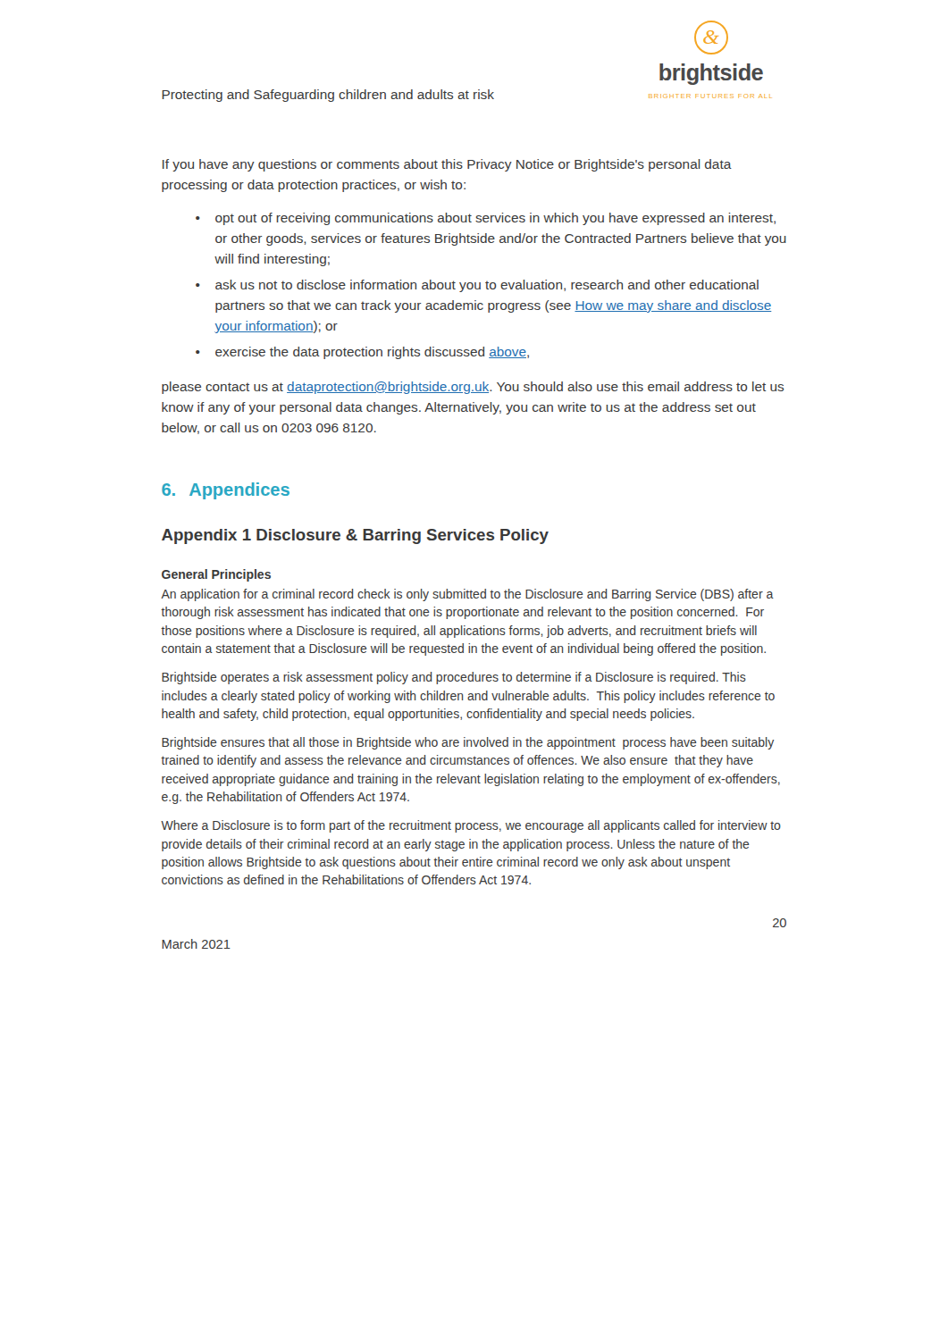&
brightside
BRIGHTER FUTURES FOR ALL
Protecting and Safeguarding children and adults at risk
If you have any questions or comments about this Privacy Notice or Brightside's personal data processing or data protection practices, or wish to:
opt out of receiving communications about services in which you have expressed an interest, or other goods, services or features Brightside and/or the Contracted Partners believe that you will find interesting;
ask us not to disclose information about you to evaluation, research and other educational partners so that we can track your academic progress (see How we may share and disclose your information); or
exercise the data protection rights discussed above,
please contact us at dataprotection@brightside.org.uk. You should also use this email address to let us know if any of your personal data changes. Alternatively, you can write to us at the address set out below, or call us on 0203 096 8120.
6. Appendices
Appendix 1 Disclosure & Barring Services Policy
General Principles
An application for a criminal record check is only submitted to the Disclosure and Barring Service (DBS) after a thorough risk assessment has indicated that one is proportionate and relevant to the position concerned. For those positions where a Disclosure is required, all applications forms, job adverts, and recruitment briefs will contain a statement that a Disclosure will be requested in the event of an individual being offered the position.
Brightside operates a risk assessment policy and procedures to determine if a Disclosure is required. This includes a clearly stated policy of working with children and vulnerable adults. This policy includes reference to health and safety, child protection, equal opportunities, confidentiality and special needs policies.
Brightside ensures that all those in Brightside who are involved in the appointment process have been suitably trained to identify and assess the relevance and circumstances of offences. We also ensure that they have received appropriate guidance and training in the relevant legislation relating to the employment of ex-offenders, e.g. the Rehabilitation of Offenders Act 1974.
Where a Disclosure is to form part of the recruitment process, we encourage all applicants called for interview to provide details of their criminal record at an early stage in the application process. Unless the nature of the position allows Brightside to ask questions about their entire criminal record we only ask about unspent convictions as defined in the Rehabilitations of Offenders Act 1974.
20
March 2021